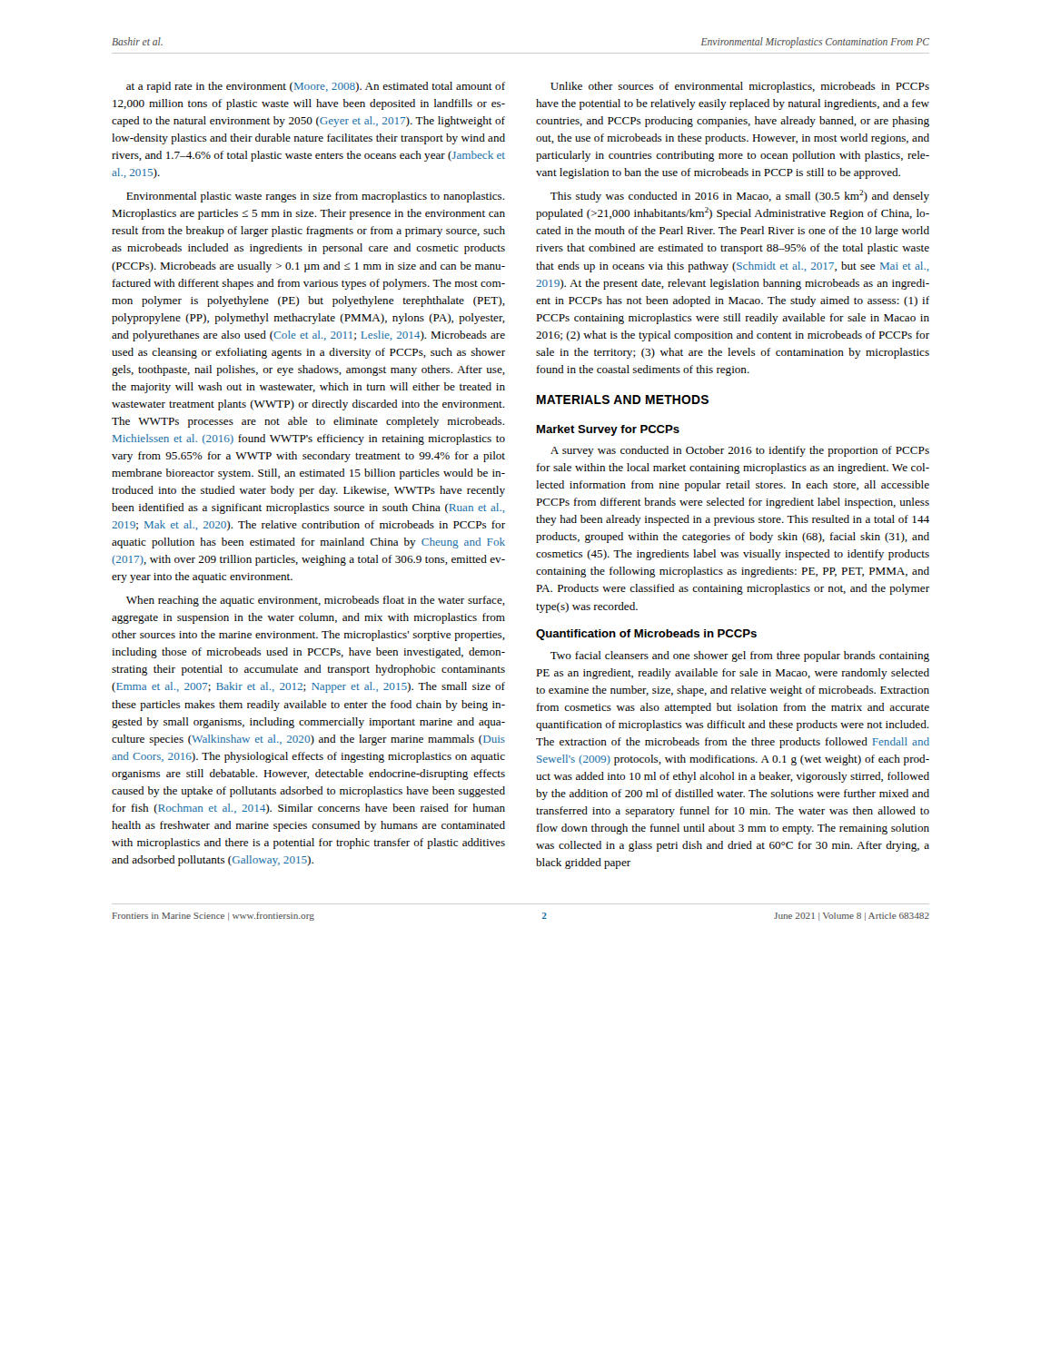Bashir et al.
Environmental Microplastics Contamination From PC
at a rapid rate in the environment (Moore, 2008). An estimated total amount of 12,000 million tons of plastic waste will have been deposited in landfills or escaped to the natural environment by 2050 (Geyer et al., 2017). The lightweight of low-density plastics and their durable nature facilitates their transport by wind and rivers, and 1.7–4.6% of total plastic waste enters the oceans each year (Jambeck et al., 2015).
Environmental plastic waste ranges in size from macroplastics to nanoplastics. Microplastics are particles ≤ 5 mm in size. Their presence in the environment can result from the breakup of larger plastic fragments or from a primary source, such as microbeads included as ingredients in personal care and cosmetic products (PCCPs). Microbeads are usually > 0.1 µm and ≤ 1 mm in size and can be manufactured with different shapes and from various types of polymers. The most common polymer is polyethylene (PE) but polyethylene terephthalate (PET), polypropylene (PP), polymethyl methacrylate (PMMA), nylons (PA), polyester, and polyurethanes are also used (Cole et al., 2011; Leslie, 2014). Microbeads are used as cleansing or exfoliating agents in a diversity of PCCPs, such as shower gels, toothpaste, nail polishes, or eye shadows, amongst many others. After use, the majority will wash out in wastewater, which in turn will either be treated in wastewater treatment plants (WWTP) or directly discarded into the environment. The WWTPs processes are not able to eliminate completely microbeads. Michielssen et al. (2016) found WWTP's efficiency in retaining microplastics to vary from 95.65% for a WWTP with secondary treatment to 99.4% for a pilot membrane bioreactor system. Still, an estimated 15 billion particles would be introduced into the studied water body per day. Likewise, WWTPs have recently been identified as a significant microplastics source in south China (Ruan et al., 2019; Mak et al., 2020). The relative contribution of microbeads in PCCPs for aquatic pollution has been estimated for mainland China by Cheung and Fok (2017), with over 209 trillion particles, weighing a total of 306.9 tons, emitted every year into the aquatic environment.
When reaching the aquatic environment, microbeads float in the water surface, aggregate in suspension in the water column, and mix with microplastics from other sources into the marine environment. The microplastics' sorptive properties, including those of microbeads used in PCCPs, have been investigated, demonstrating their potential to accumulate and transport hydrophobic contaminants (Emma et al., 2007; Bakir et al., 2012; Napper et al., 2015). The small size of these particles makes them readily available to enter the food chain by being ingested by small organisms, including commercially important marine and aquaculture species (Walkinshaw et al., 2020) and the larger marine mammals (Duis and Coors, 2016). The physiological effects of ingesting microplastics on aquatic organisms are still debatable. However, detectable endocrine-disrupting effects caused by the uptake of pollutants adsorbed to microplastics have been suggested for fish (Rochman et al., 2014). Similar concerns have been raised for human health as freshwater and marine species consumed by humans are contaminated with microplastics and there is a potential for trophic transfer of plastic additives and adsorbed pollutants (Galloway, 2015).
Unlike other sources of environmental microplastics, microbeads in PCCPs have the potential to be relatively easily replaced by natural ingredients, and a few countries, and PCCPs producing companies, have already banned, or are phasing out, the use of microbeads in these products. However, in most world regions, and particularly in countries contributing more to ocean pollution with plastics, relevant legislation to ban the use of microbeads in PCCP is still to be approved.
This study was conducted in 2016 in Macao, a small (30.5 km2) and densely populated (>21,000 inhabitants/km2) Special Administrative Region of China, located in the mouth of the Pearl River. The Pearl River is one of the 10 large world rivers that combined are estimated to transport 88–95% of the total plastic waste that ends up in oceans via this pathway (Schmidt et al., 2017, but see Mai et al., 2019). At the present date, relevant legislation banning microbeads as an ingredient in PCCPs has not been adopted in Macao. The study aimed to assess: (1) if PCCPs containing microplastics were still readily available for sale in Macao in 2016; (2) what is the typical composition and content in microbeads of PCCPs for sale in the territory; (3) what are the levels of contamination by microplastics found in the coastal sediments of this region.
Materials and Methods
Market Survey for PCCPs
A survey was conducted in October 2016 to identify the proportion of PCCPs for sale within the local market containing microplastics as an ingredient. We collected information from nine popular retail stores. In each store, all accessible PCCPs from different brands were selected for ingredient label inspection, unless they had been already inspected in a previous store. This resulted in a total of 144 products, grouped within the categories of body skin (68), facial skin (31), and cosmetics (45). The ingredients label was visually inspected to identify products containing the following microplastics as ingredients: PE, PP, PET, PMMA, and PA. Products were classified as containing microplastics or not, and the polymer type(s) was recorded.
Quantification of Microbeads in PCCPs
Two facial cleansers and one shower gel from three popular brands containing PE as an ingredient, readily available for sale in Macao, were randomly selected to examine the number, size, shape, and relative weight of microbeads. Extraction from cosmetics was also attempted but isolation from the matrix and accurate quantification of microplastics was difficult and these products were not included. The extraction of the microbeads from the three products followed Fendall and Sewell's (2009) protocols, with modifications. A 0.1 g (wet weight) of each product was added into 10 ml of ethyl alcohol in a beaker, vigorously stirred, followed by the addition of 200 ml of distilled water. The solutions were further mixed and transferred into a separatory funnel for 10 min. The water was then allowed to flow down through the funnel until about 3 mm to empty. The remaining solution was collected in a glass petri dish and dried at 60°C for 30 min. After drying, a black gridded paper
Frontiers in Marine Science | www.frontiersin.org
2
June 2021 | Volume 8 | Article 683482